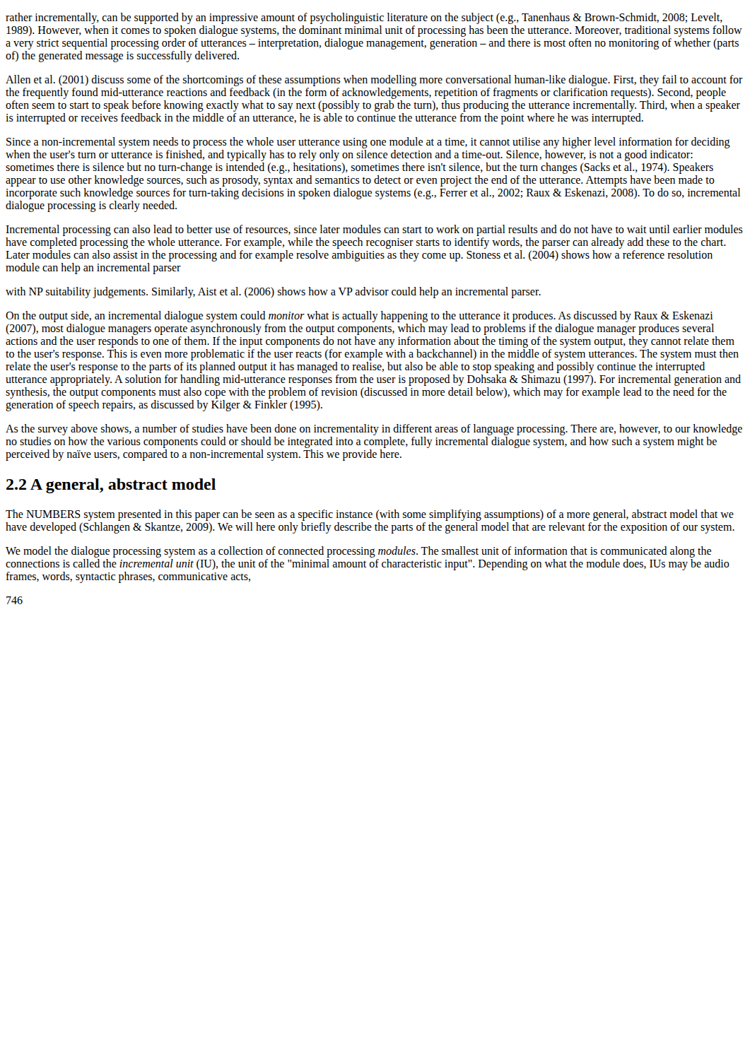rather incrementally, can be supported by an impressive amount of psycholinguistic literature on the subject (e.g., Tanenhaus & Brown-Schmidt, 2008; Levelt, 1989). However, when it comes to spoken dialogue systems, the dominant minimal unit of processing has been the utterance. Moreover, traditional systems follow a very strict sequential processing order of utterances – interpretation, dialogue management, generation – and there is most often no monitoring of whether (parts of) the generated message is successfully delivered.
Allen et al. (2001) discuss some of the shortcomings of these assumptions when modelling more conversational human-like dialogue. First, they fail to account for the frequently found mid-utterance reactions and feedback (in the form of acknowledgements, repetition of fragments or clarification requests). Second, people often seem to start to speak before knowing exactly what to say next (possibly to grab the turn), thus producing the utterance incrementally. Third, when a speaker is interrupted or receives feedback in the middle of an utterance, he is able to continue the utterance from the point where he was interrupted.
Since a non-incremental system needs to process the whole user utterance using one module at a time, it cannot utilise any higher level information for deciding when the user's turn or utterance is finished, and typically has to rely only on silence detection and a time-out. Silence, however, is not a good indicator: sometimes there is silence but no turn-change is intended (e.g., hesitations), sometimes there isn't silence, but the turn changes (Sacks et al., 1974). Speakers appear to use other knowledge sources, such as prosody, syntax and semantics to detect or even project the end of the utterance. Attempts have been made to incorporate such knowledge sources for turn-taking decisions in spoken dialogue systems (e.g., Ferrer et al., 2002; Raux & Eskenazi, 2008). To do so, incremental dialogue processing is clearly needed.
Incremental processing can also lead to better use of resources, since later modules can start to work on partial results and do not have to wait until earlier modules have completed processing the whole utterance. For example, while the speech recogniser starts to identify words, the parser can already add these to the chart. Later modules can also assist in the processing and for example resolve ambiguities as they come up. Stoness et al. (2004) shows how a reference resolution module can help an incremental parser
with NP suitability judgements. Similarly, Aist et al. (2006) shows how a VP advisor could help an incremental parser.
On the output side, an incremental dialogue system could monitor what is actually happening to the utterance it produces. As discussed by Raux & Eskenazi (2007), most dialogue managers operate asynchronously from the output components, which may lead to problems if the dialogue manager produces several actions and the user responds to one of them. If the input components do not have any information about the timing of the system output, they cannot relate them to the user's response. This is even more problematic if the user reacts (for example with a backchannel) in the middle of system utterances. The system must then relate the user's response to the parts of its planned output it has managed to realise, but also be able to stop speaking and possibly continue the interrupted utterance appropriately. A solution for handling mid-utterance responses from the user is proposed by Dohsaka & Shimazu (1997). For incremental generation and synthesis, the output components must also cope with the problem of revision (discussed in more detail below), which may for example lead to the need for the generation of speech repairs, as discussed by Kilger & Finkler (1995).
As the survey above shows, a number of studies have been done on incrementality in different areas of language processing. There are, however, to our knowledge no studies on how the various components could or should be integrated into a complete, fully incremental dialogue system, and how such a system might be perceived by naïve users, compared to a non-incremental system. This we provide here.
2.2 A general, abstract model
The NUMBERS system presented in this paper can be seen as a specific instance (with some simplifying assumptions) of a more general, abstract model that we have developed (Schlangen & Skantze, 2009). We will here only briefly describe the parts of the general model that are relevant for the exposition of our system.
We model the dialogue processing system as a collection of connected processing modules. The smallest unit of information that is communicated along the connections is called the incremental unit (IU), the unit of the "minimal amount of characteristic input". Depending on what the module does, IUs may be audio frames, words, syntactic phrases, communicative acts,
746